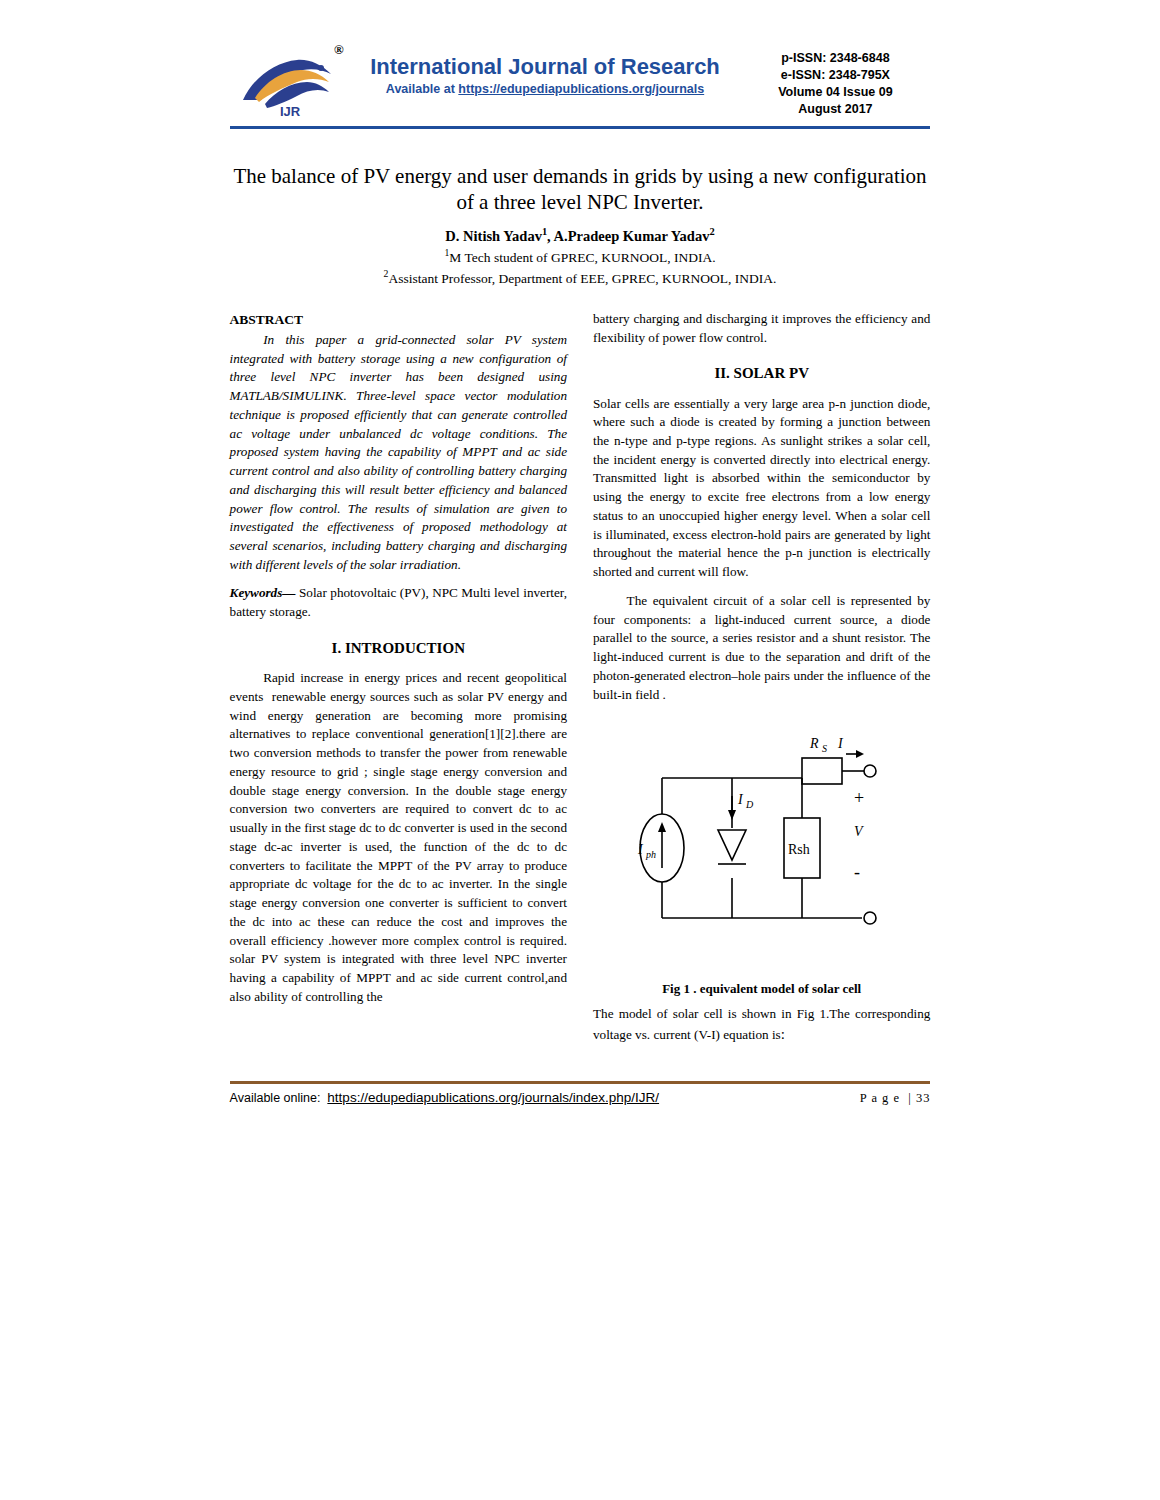® IJR
International Journal of Research
Available at https://edupediapublications.org/journals
p-ISSN: 2348-6848
e-ISSN: 2348-795X
Volume 04 Issue 09
August 2017
The balance of PV energy and user demands in grids by using a new configuration of a three level NPC Inverter.
D. Nitish Yadav1, A.Pradeep Kumar Yadav2
1M Tech student of GPREC, KURNOOL, INDIA.
2Assistant Professor, Department of EEE, GPREC, KURNOOL, INDIA.
ABSTRACT
In this paper a grid-connected solar PV system integrated with battery storage using a new configuration of three level NPC inverter has been designed using MATLAB/SIMULINK. Three-level space vector modulation technique is proposed efficiently that can generate controlled ac voltage under unbalanced dc voltage conditions. The proposed system having the capability of MPPT and ac side current control and also ability of controlling battery charging and discharging this will result better efficiency and balanced power flow control. The results of simulation are given to investigated the effectiveness of proposed methodology at several scenarios, including battery charging and discharging with different levels of the solar irradiation.
Keywords— Solar photovoltaic (PV), NPC Multi level inverter, battery storage.
I. INTRODUCTION
Rapid increase in energy prices and recent geopolitical events renewable energy sources such as solar PV energy and wind energy generation are becoming more promising alternatives to replace conventional generation[1][2].there are two conversion methods to transfer the power from renewable energy resource to grid ; single stage energy conversion and double stage energy conversion. In the double stage energy conversion two converters are required to convert dc to ac usually in the first stage dc to dc converter is used in the second stage dc-ac inverter is used, the function of the dc to dc converters to facilitate the MPPT of the PV array to produce appropriate dc voltage for the dc to ac inverter. In the single stage energy conversion one converter is sufficient to convert the dc into ac these can reduce the cost and improves the overall efficiency .however more complex control is required. solar PV system is integrated with three level NPC inverter having a capability of MPPT and ac side current control,and also ability of controlling the
battery charging and discharging it improves the efficiency and flexibility of power flow control.
II. SOLAR PV
Solar cells are essentially a very large area p-n junction diode, where such a diode is created by forming a junction between the n-type and p-type regions. As sunlight strikes a solar cell, the incident energy is converted directly into electrical energy. Transmitted light is absorbed within the semiconductor by using the energy to excite free electrons from a low energy status to an unoccupied higher energy level. When a solar cell is illuminated, excess electron-hold pairs are generated by light throughout the material hence the p-n junction is electrically shorted and current will flow.
The equivalent circuit of a solar cell is represented by four components: a light-induced current source, a diode parallel to the source, a series resistor and a shunt resistor. The light-induced current is due to the separation and drift of the photon-generated electron–hole pairs under the influence of the built-in field .
R S I I D I ph Rsh + V -
Fig 1 . equivalent model of solar cell
The model of solar cell is shown in Fig 1.The corresponding voltage vs. current (V-I) equation is:
Available online: https://edupediapublications.org/journals/index.php/IJR/
P a g e | 33